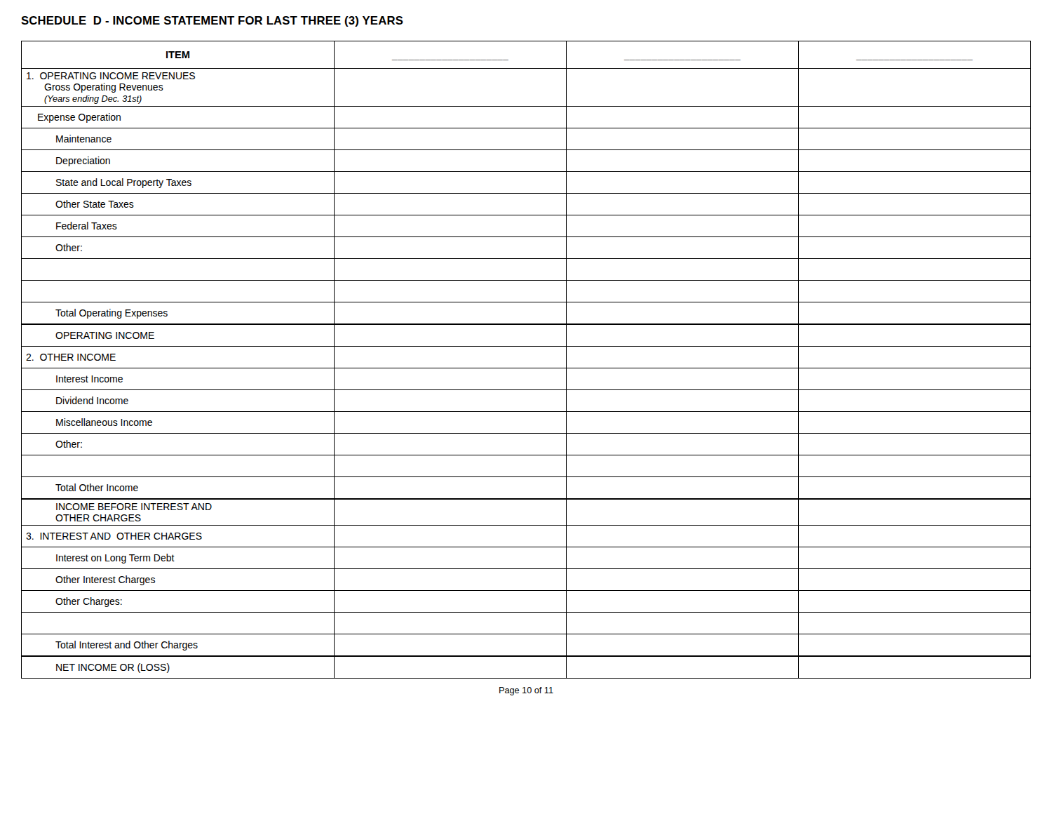SCHEDULE D - INCOME STATEMENT FOR LAST THREE (3) YEARS
| ITEM | _____________________ | _____________________ | _____________________ |
| 1. OPERATING INCOME REVENUES Gross Operating Revenues (Years ending Dec. 31st) | | | |
| Expense Operation | | | |
| Maintenance | | | |
| Depreciation | | | |
| State and Local Property Taxes | | | |
| Other State Taxes | | | |
| Federal Taxes | | | |
| Other: | | | |
| Total Operating Expenses | | | |
| OPERATING INCOME | | | |
| 2. OTHER INCOME | | | |
| Interest Income | | | |
| Dividend Income | | | |
| Miscellaneous Income | | | |
| Other: | | | |
| Total Other Income | | | |
| INCOME BEFORE INTEREST AND OTHER CHARGES | | | |
| 3. INTEREST AND OTHER CHARGES | | | |
| Interest on Long Term Debt | | | |
| Other Interest Charges | | | |
| Other Charges: | | | |
| Total Interest and Other Charges | | | |
| NET INCOME OR (LOSS) | | | |
Page 10 of 11